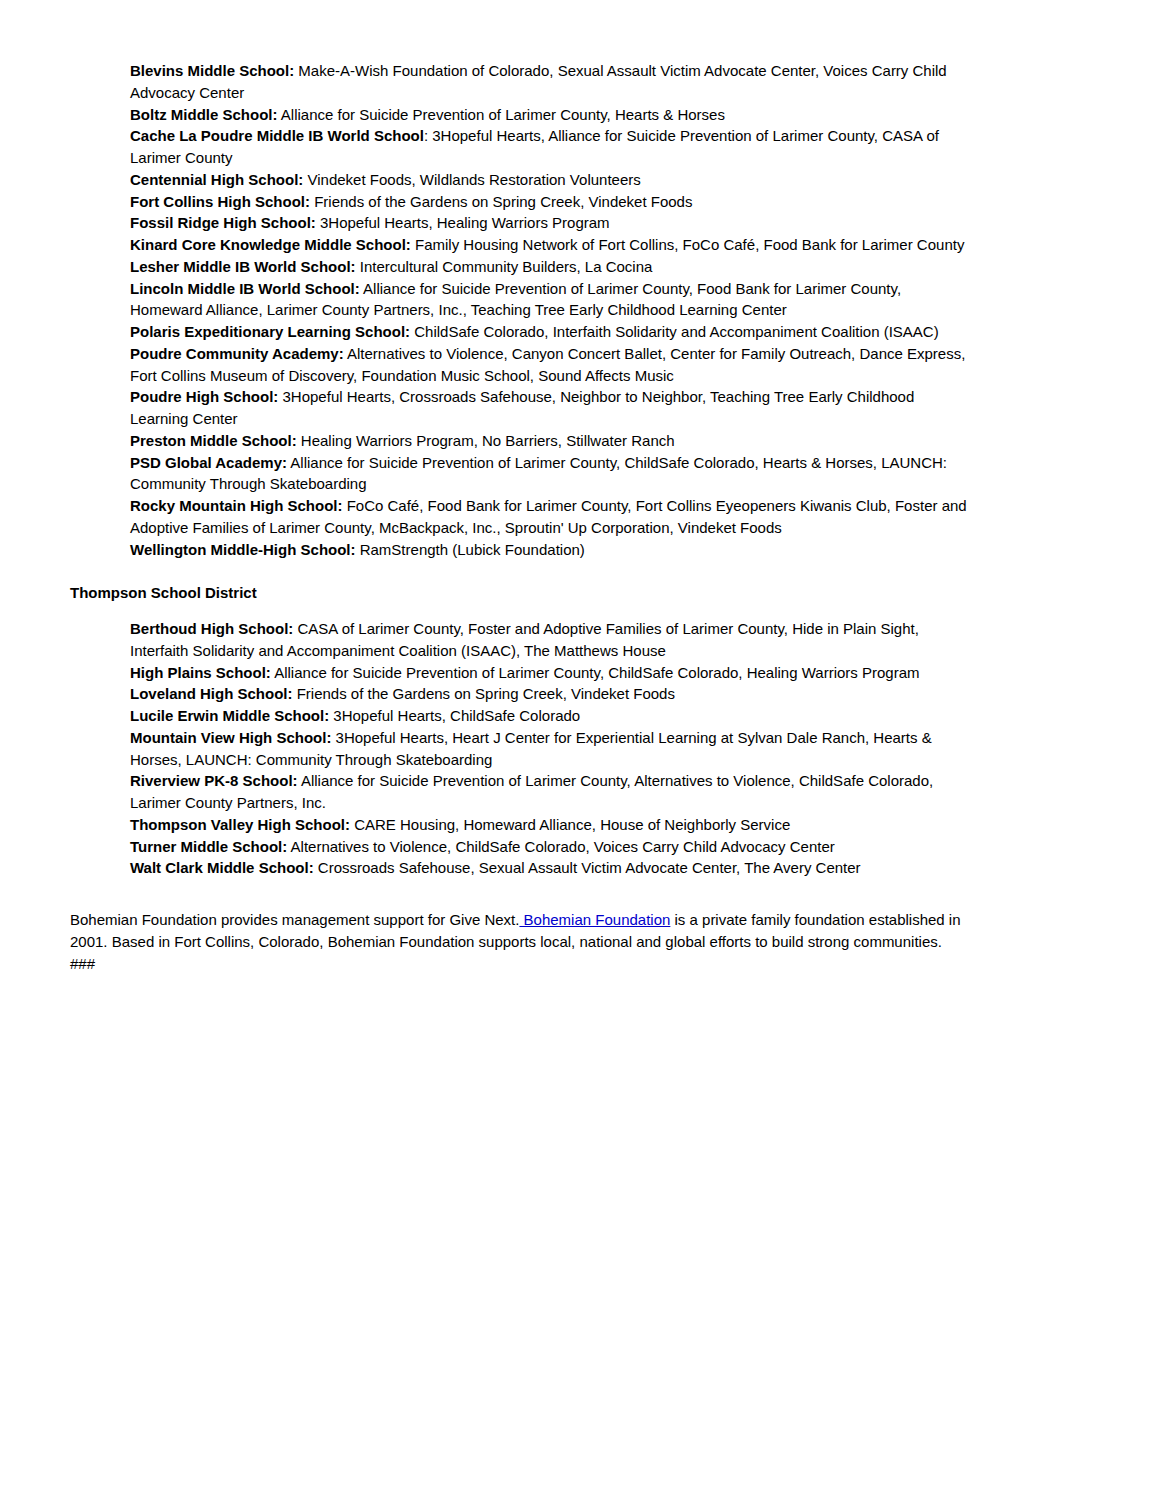Blevins Middle School: Make-A-Wish Foundation of Colorado, Sexual Assault Victim Advocate Center, Voices Carry Child Advocacy Center
Boltz Middle School: Alliance for Suicide Prevention of Larimer County, Hearts & Horses
Cache La Poudre Middle IB World School: 3Hopeful Hearts, Alliance for Suicide Prevention of Larimer County, CASA of Larimer County
Centennial High School: Vindeket Foods, Wildlands Restoration Volunteers
Fort Collins High School: Friends of the Gardens on Spring Creek, Vindeket Foods
Fossil Ridge High School: 3Hopeful Hearts, Healing Warriors Program
Kinard Core Knowledge Middle School: Family Housing Network of Fort Collins, FoCo Café, Food Bank for Larimer County
Lesher Middle IB World School: Intercultural Community Builders, La Cocina
Lincoln Middle IB World School: Alliance for Suicide Prevention of Larimer County, Food Bank for Larimer County, Homeward Alliance, Larimer County Partners, Inc., Teaching Tree Early Childhood Learning Center
Polaris Expeditionary Learning School: ChildSafe Colorado, Interfaith Solidarity and Accompaniment Coalition (ISAAC)
Poudre Community Academy: Alternatives to Violence, Canyon Concert Ballet, Center for Family Outreach, Dance Express, Fort Collins Museum of Discovery, Foundation Music School, Sound Affects Music
Poudre High School: 3Hopeful Hearts, Crossroads Safehouse, Neighbor to Neighbor, Teaching Tree Early Childhood Learning Center
Preston Middle School: Healing Warriors Program, No Barriers, Stillwater Ranch
PSD Global Academy: Alliance for Suicide Prevention of Larimer County, ChildSafe Colorado, Hearts & Horses, LAUNCH: Community Through Skateboarding
Rocky Mountain High School: FoCo Café, Food Bank for Larimer County, Fort Collins Eyeopeners Kiwanis Club, Foster and Adoptive Families of Larimer County, McBackpack, Inc., Sproutin' Up Corporation, Vindeket Foods
Wellington Middle-High School: RamStrength (Lubick Foundation)
Thompson School District
Berthoud High School: CASA of Larimer County, Foster and Adoptive Families of Larimer County, Hide in Plain Sight, Interfaith Solidarity and Accompaniment Coalition (ISAAC), The Matthews House
High Plains School: Alliance for Suicide Prevention of Larimer County, ChildSafe Colorado, Healing Warriors Program
Loveland High School: Friends of the Gardens on Spring Creek, Vindeket Foods
Lucile Erwin Middle School: 3Hopeful Hearts, ChildSafe Colorado
Mountain View High School: 3Hopeful Hearts, Heart J Center for Experiential Learning at Sylvan Dale Ranch, Hearts & Horses, LAUNCH: Community Through Skateboarding
Riverview PK-8 School: Alliance for Suicide Prevention of Larimer County, Alternatives to Violence, ChildSafe Colorado, Larimer County Partners, Inc.
Thompson Valley High School: CARE Housing, Homeward Alliance, House of Neighborly Service
Turner Middle School: Alternatives to Violence, ChildSafe Colorado, Voices Carry Child Advocacy Center
Walt Clark Middle School: Crossroads Safehouse, Sexual Assault Victim Advocate Center, The Avery Center
Bohemian Foundation provides management support for Give Next. Bohemian Foundation is a private family foundation established in 2001. Based in Fort Collins, Colorado, Bohemian Foundation supports local, national and global efforts to build strong communities.
###